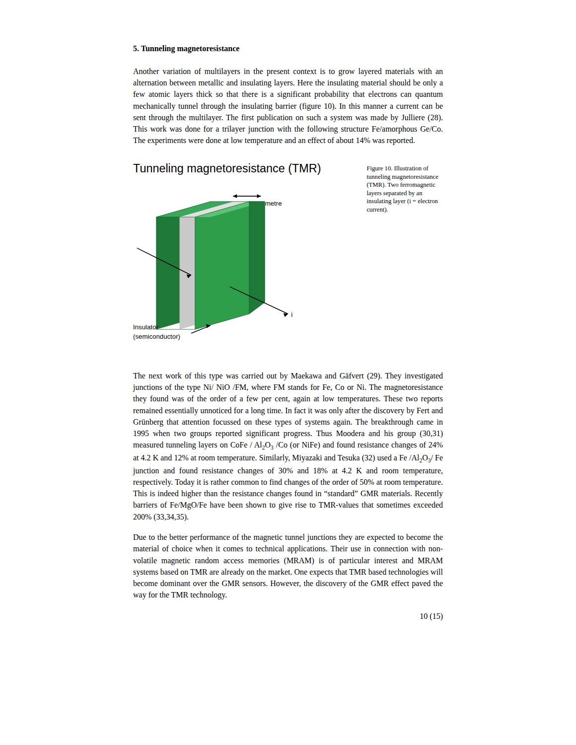5. Tunneling magnetoresistance
Another variation of multilayers in the present context is to grow layered materials with an alternation between metallic and insulating layers. Here the insulating material should be only a few atomic layers thick so that there is a significant probability that electrons can quantum mechanically tunnel through the insulating barrier (figure 10). In this manner a current can be sent through the multilayer. The first publication on such a system was made by Julliere (28). This work was done for a trilayer junction with the following structure Fe/amorphous Ge/Co. The experiments were done at low temperature and an effect of about 14% was reported.
Tunneling magnetoresistance (TMR) Nanometre i Insulator (semiconductor)
Figure 10. Illustration of tunneling magnetoresistance (TMR). Two ferromagnetic layers separated by an insulating layer (i = electron current).
The next work of this type was carried out by Maekawa and Gäfvert (29). They investigated junctions of the type Ni/ NiO /FM, where FM stands for Fe, Co or Ni. The magnetoresistance they found was of the order of a few per cent, again at low temperatures. These two reports remained essentially unnoticed for a long time. In fact it was only after the discovery by Fert and Grünberg that attention focussed on these types of systems again. The breakthrough came in 1995 when two groups reported significant progress. Thus Moodera and his group (30,31) measured tunneling layers on CoFe / Al2O3 /Co (or NiFe) and found resistance changes of 24% at 4.2 K and 12% at room temperature. Similarly, Miyazaki and Tesuka (32) used a Fe /Al2O3/ Fe junction and found resistance changes of 30% and 18% at 4.2 K and room temperature, respectively. Today it is rather common to find changes of the order of 50% at room temperature. This is indeed higher than the resistance changes found in “standard” GMR materials. Recently barriers of Fe/MgO/Fe have been shown to give rise to TMR-values that sometimes exceeded 200% (33,34,35).
Due to the better performance of the magnetic tunnel junctions they are expected to become the material of choice when it comes to technical applications. Their use in connection with non-volatile magnetic random access memories (MRAM) is of particular interest and MRAM systems based on TMR are already on the market. One expects that TMR based technologies will become dominant over the GMR sensors. However, the discovery of the GMR effect paved the way for the TMR technology.
10 (15)